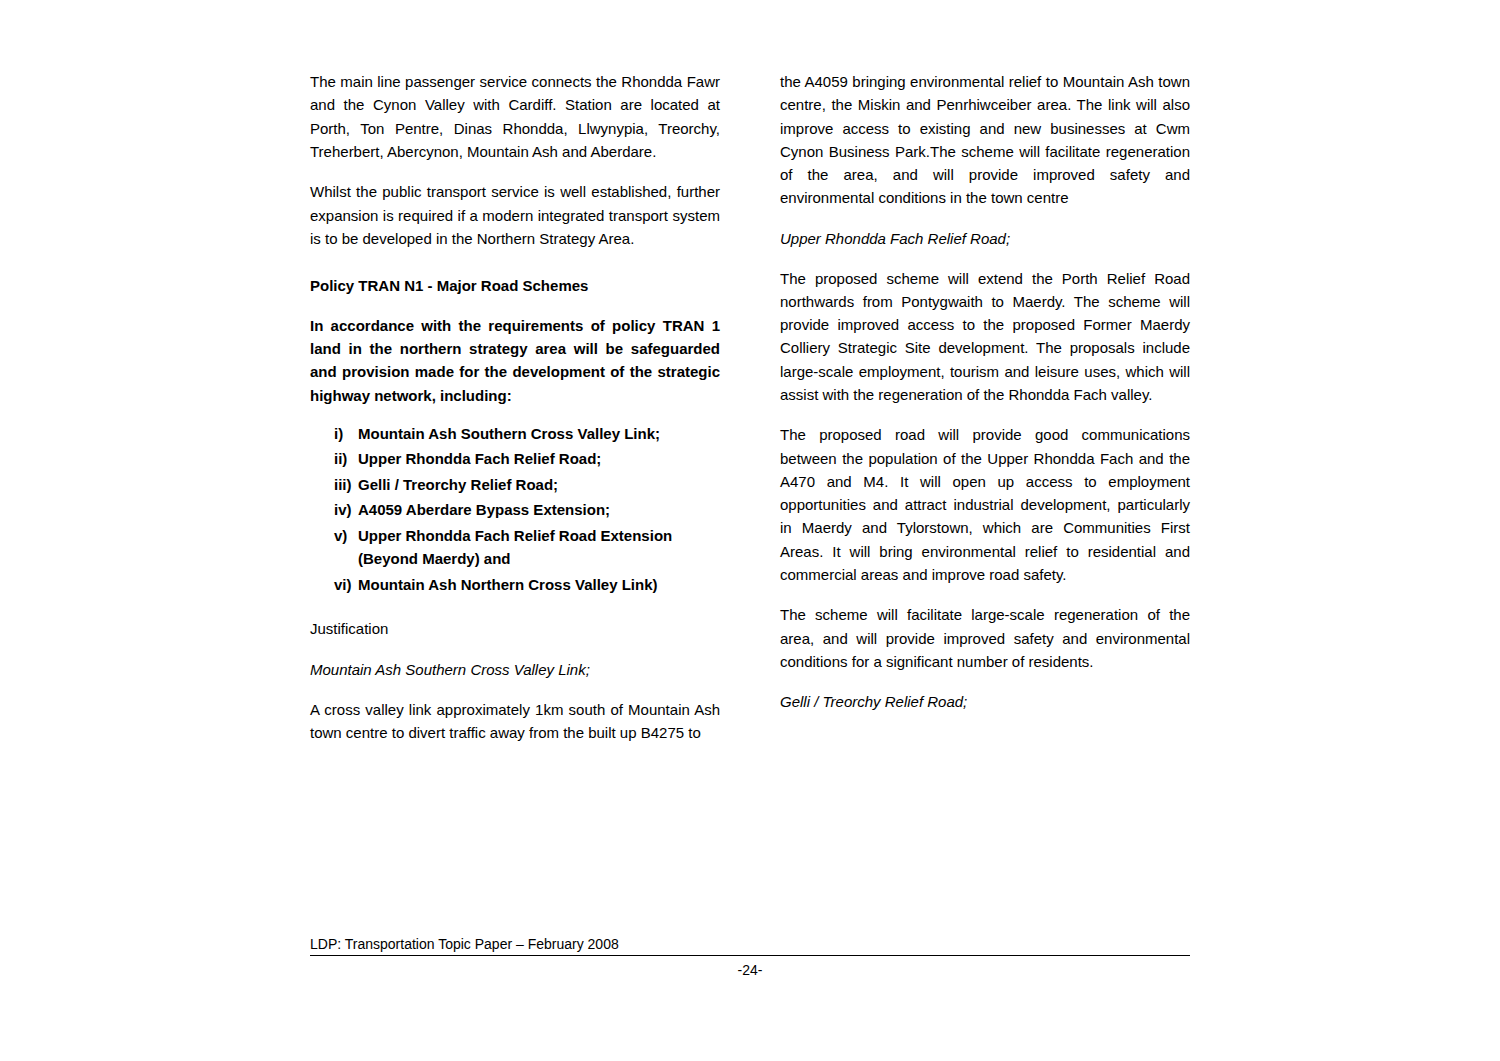The main line passenger service connects the Rhondda Fawr and the Cynon Valley with Cardiff. Station are located at Porth, Ton Pentre, Dinas Rhondda, Llwynypia, Treorchy, Treherbert, Abercynon, Mountain Ash and Aberdare.
Whilst the public transport service is well established, further expansion is required if a modern integrated transport system is to be developed in the Northern Strategy Area.
Policy TRAN N1 - Major Road Schemes
In accordance with the requirements of policy TRAN 1 land in the northern strategy area will be safeguarded and provision made for the development of the strategic highway network, including:
i) Mountain Ash Southern Cross Valley Link;
ii) Upper Rhondda Fach Relief Road;
iii) Gelli / Treorchy Relief Road;
iv) A4059 Aberdare Bypass Extension;
v) Upper Rhondda Fach Relief Road Extension (Beyond Maerdy) and
vi) Mountain Ash Northern Cross Valley Link)
Justification
Mountain Ash Southern Cross Valley Link;
A cross valley link approximately 1km south of Mountain Ash town centre to divert traffic away from the built up B4275 to
the A4059 bringing environmental relief to Mountain Ash town centre, the Miskin and Penrhiwceiber area. The link will also improve access to existing and new businesses at Cwm Cynon Business Park.The scheme will facilitate regeneration of the area, and will provide improved safety and environmental conditions in the town centre
Upper Rhondda Fach Relief Road;
The proposed scheme will extend the Porth Relief Road northwards from Pontygwaith to Maerdy. The scheme will provide improved access to the proposed Former Maerdy Colliery Strategic Site development. The proposals include large-scale employment, tourism and leisure uses, which will assist with the regeneration of the Rhondda Fach valley.
The proposed road will provide good communications between the population of the Upper Rhondda Fach and the A470 and M4. It will open up access to employment opportunities and attract industrial development, particularly in Maerdy and Tylorstown, which are Communities First Areas. It will bring environmental relief to residential and commercial areas and improve road safety.
The scheme will facilitate large-scale regeneration of the area, and will provide improved safety and environmental conditions for a significant number of residents.
Gelli / Treorchy Relief Road;
LDP: Transportation Topic Paper – February 2008
-24-